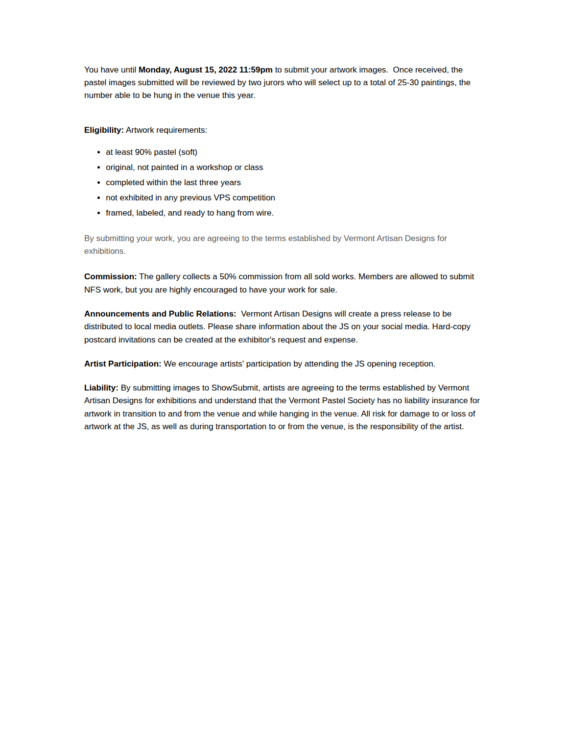You have until Monday, August 15, 2022 11:59pm to submit your artwork images. Once received, the pastel images submitted will be reviewed by two jurors who will select up to a total of 25-30 paintings, the number able to be hung in the venue this year.
Eligibility: Artwork requirements:
at least 90% pastel (soft)
original, not painted in a workshop or class
completed within the last three years
not exhibited in any previous VPS competition
framed, labeled, and ready to hang from wire.
By submitting your work, you are agreeing to the terms established by Vermont Artisan Designs for exhibitions.
Commission: The gallery collects a 50% commission from all sold works. Members are allowed to submit NFS work, but you are highly encouraged to have your work for sale.
Announcements and Public Relations: Vermont Artisan Designs will create a press release to be distributed to local media outlets. Please share information about the JS on your social media. Hard-copy postcard invitations can be created at the exhibitor's request and expense.
Artist Participation: We encourage artists' participation by attending the JS opening reception.
Liability: By submitting images to ShowSubmit, artists are agreeing to the terms established by Vermont Artisan Designs for exhibitions and understand that the Vermont Pastel Society has no liability insurance for artwork in transition to and from the venue and while hanging in the venue. All risk for damage to or loss of artwork at the JS, as well as during transportation to or from the venue, is the responsibility of the artist.